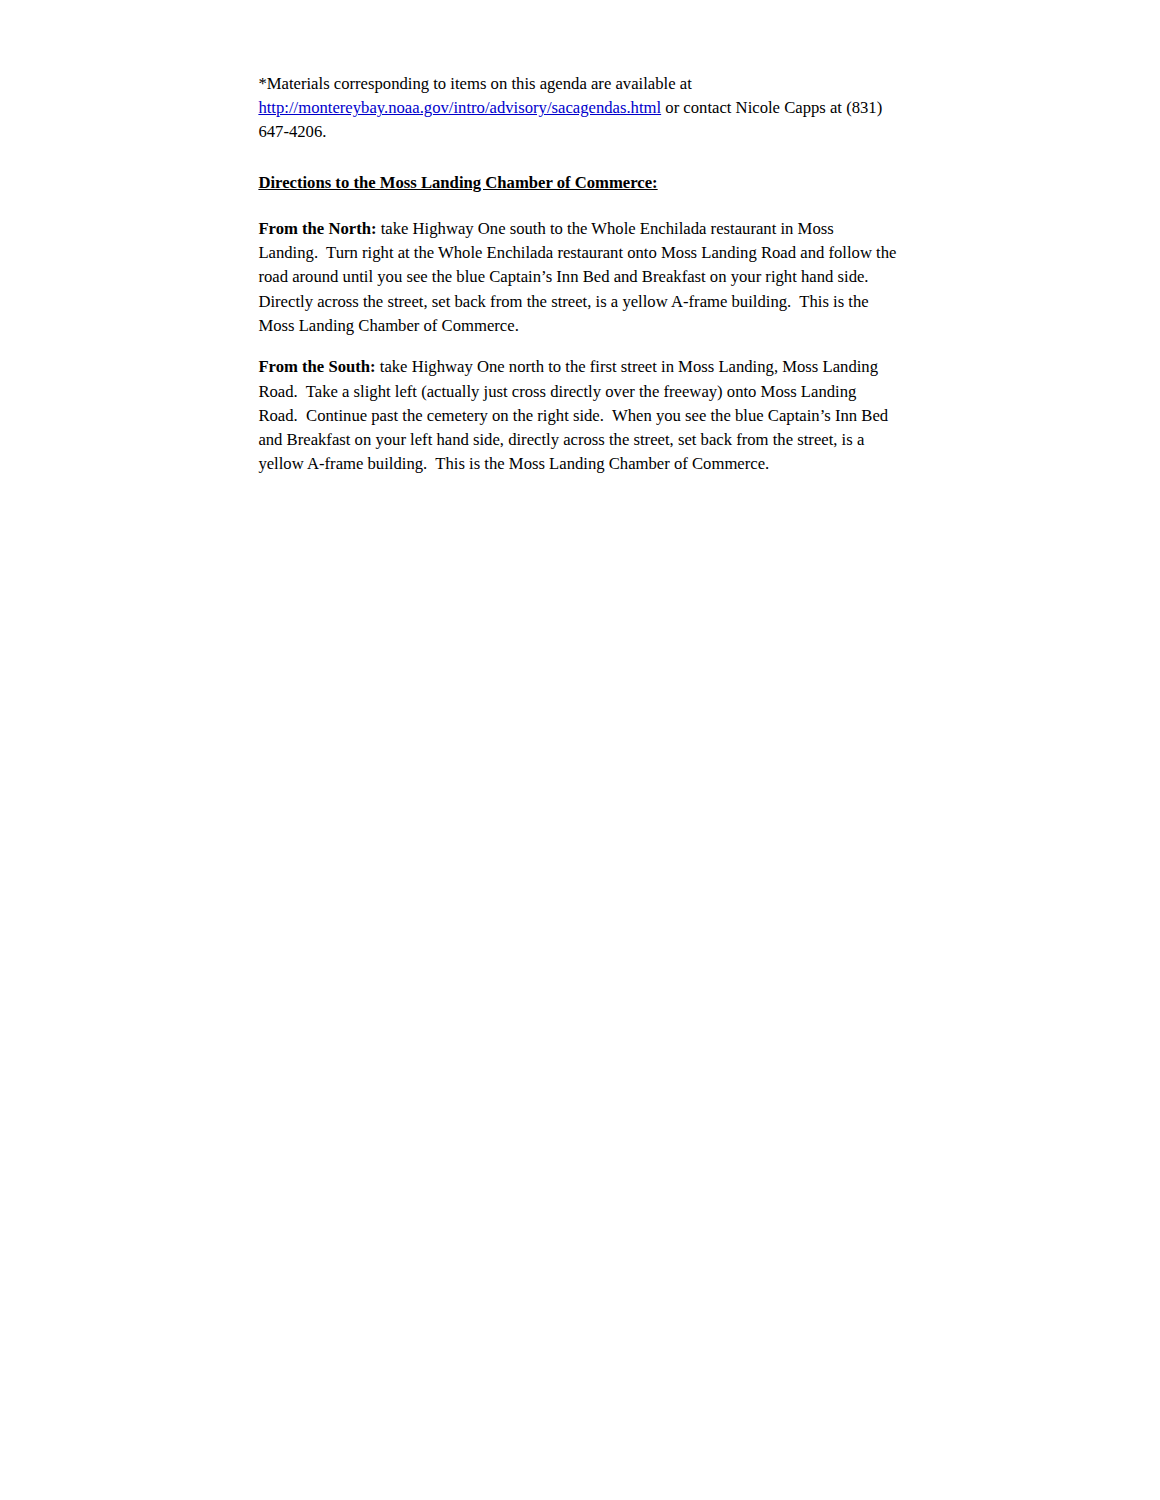*Materials corresponding to items on this agenda are available at
http://montereybay.noaa.gov/intro/advisory/sacagendas.html or contact Nicole Capps at (831) 647-4206.
Directions to the Moss Landing Chamber of Commerce:
From the North: take Highway One south to the Whole Enchilada restaurant in Moss Landing. Turn right at the Whole Enchilada restaurant onto Moss Landing Road and follow the road around until you see the blue Captain’s Inn Bed and Breakfast on your right hand side. Directly across the street, set back from the street, is a yellow A-frame building. This is the Moss Landing Chamber of Commerce.
From the South: take Highway One north to the first street in Moss Landing, Moss Landing Road. Take a slight left (actually just cross directly over the freeway) onto Moss Landing Road. Continue past the cemetery on the right side. When you see the blue Captain’s Inn Bed and Breakfast on your left hand side, directly across the street, set back from the street, is a yellow A-frame building. This is the Moss Landing Chamber of Commerce.